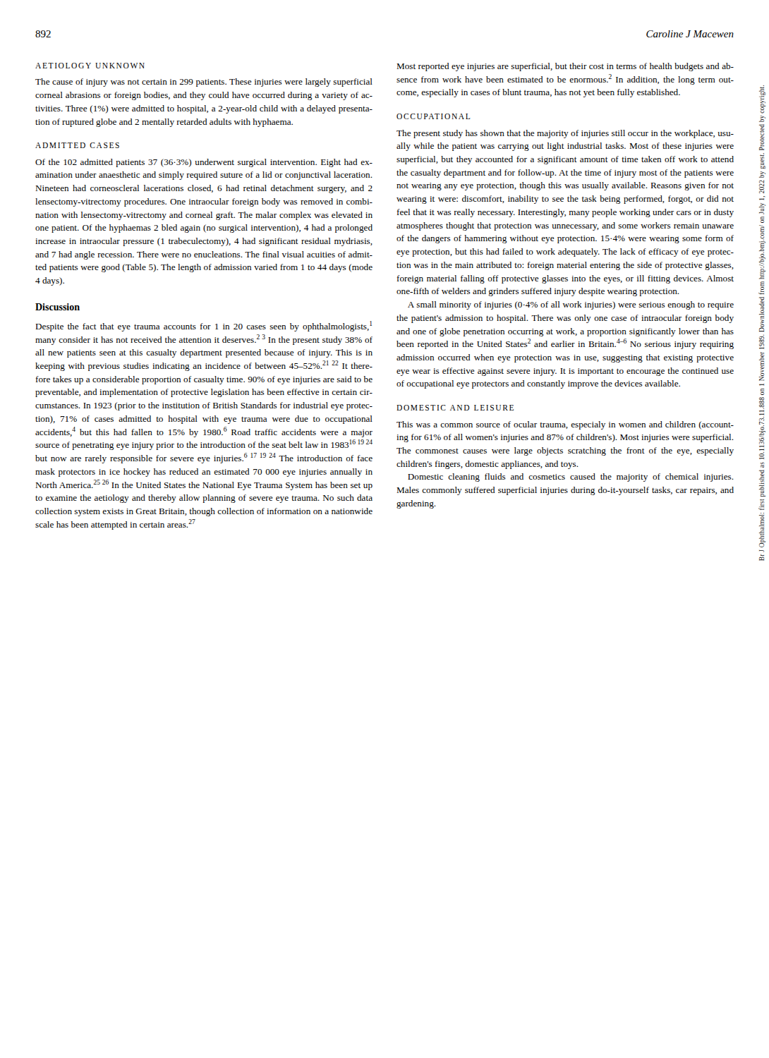Br J Ophthalmol: first published as 10.1136/bjo.73.11.888 on 1 November 1989. Downloaded from http://bjo.bmj.com/ on July 1, 2022 by guest. Protected by copyright.
892 Caroline J Macewen
Aetiology unknown
The cause of injury was not certain in 299 patients. These injuries were largely superficial corneal abrasions or foreign bodies, and they could have occurred during a variety of activities. Three (1%) were admitted to hospital, a 2-year-old child with a delayed presentation of ruptured globe and 2 mentally retarded adults with hyphaema.
Admitted cases
Of the 102 admitted patients 37 (36·3%) underwent surgical intervention. Eight had examination under anaesthetic and simply required suture of a lid or conjunctival laceration. Nineteen had corneoscleral lacerations closed, 6 had retinal detachment surgery, and 2 lensectomy-vitrectomy procedures. One intraocular foreign body was removed in combination with lensectomy-vitrectomy and corneal graft. The malar complex was elevated in one patient. Of the hyphaemas 2 bled again (no surgical intervention), 4 had a prolonged increase in intraocular pressure (1 trabeculectomy), 4 had significant residual mydriasis, and 7 had angle recession. There were no enucleations. The final visual acuities of admitted patients were good (Table 5). The length of admission varied from 1 to 44 days (mode 4 days).
Discussion
Despite the fact that eye trauma accounts for 1 in 20 cases seen by ophthalmologists,1 many consider it has not received the attention it deserves.2 3 In the present study 38% of all new patients seen at this casualty department presented because of injury. This is in keeping with previous studies indicating an incidence of between 45–52%.21 22 It therefore takes up a considerable proportion of casualty time. 90% of eye injuries are said to be preventable, and implementation of protective legislation has been effective in certain circumstances. In 1923 (prior to the institution of British Standards for industrial eye protection), 71% of cases admitted to hospital with eye trauma were due to occupational accidents,4 but this had fallen to 15% by 1980.6 Road traffic accidents were a major source of penetrating eye injury prior to the introduction of the seat belt law in 198316 19 24 but now are rarely responsible for severe eye injuries.6 17 19 24 The introduction of face mask protectors in ice hockey has reduced an estimated 70 000 eye injuries annually in North America.25 26 In the United States the National Eye Trauma System has been set up to examine the aetiology and thereby allow planning of severe eye trauma. No such data collection system exists in Great Britain, though collection of information on a nationwide scale has been attempted in certain areas.27
Most reported eye injuries are superficial, but their cost in terms of health budgets and absence from work have been estimated to be enormous.2 In addition, the long term outcome, especially in cases of blunt trauma, has not yet been fully established.
Occupational
The present study has shown that the majority of injuries still occur in the workplace, usually while the patient was carrying out light industrial tasks. Most of these injuries were superficial, but they accounted for a significant amount of time taken off work to attend the casualty department and for follow-up. At the time of injury most of the patients were not wearing any eye protection, though this was usually available. Reasons given for not wearing it were: discomfort, inability to see the task being performed, forgot, or did not feel that it was really necessary. Interestingly, many people working under cars or in dusty atmospheres thought that protection was unnecessary, and some workers remain unaware of the dangers of hammering without eye protection. 15·4% were wearing some form of eye protection, but this had failed to work adequately. The lack of efficacy of eye protection was in the main attributed to: foreign material entering the side of protective glasses, foreign material falling off protective glasses into the eyes, or ill fitting devices. Almost one-fifth of welders and grinders suffered injury despite wearing protection.
A small minority of injuries (0·4% of all work injuries) were serious enough to require the patient's admission to hospital. There was only one case of intraocular foreign body and one of globe penetration occurring at work, a proportion significantly lower than has been reported in the United States2 and earlier in Britain.4–6 No serious injury requiring admission occurred when eye protection was in use, suggesting that existing protective eye wear is effective against severe injury. It is important to encourage the continued use of occupational eye protectors and constantly improve the devices available.
Domestic and leisure
This was a common source of ocular trauma, especialy in women and children (accounting for 61% of all women's injuries and 87% of children's). Most injuries were superficial. The commonest causes were large objects scratching the front of the eye, especially children's fingers, domestic appliances, and toys.
Domestic cleaning fluids and cosmetics caused the majority of chemical injuries. Males commonly suffered superficial injuries during do-it-yourself tasks, car repairs, and gardening.